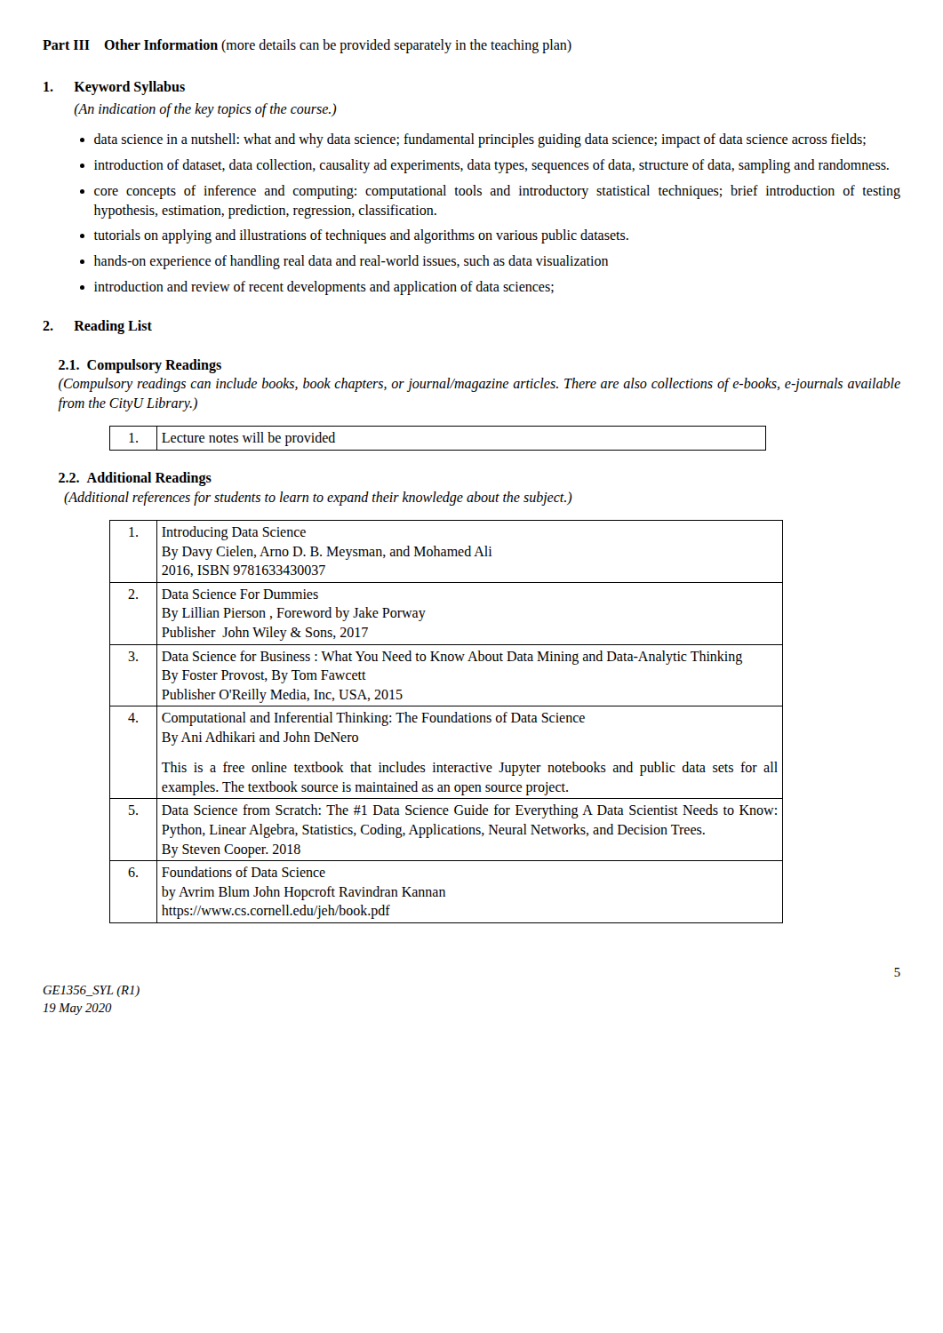Part III Other Information (more details can be provided separately in the teaching plan)
1. Keyword Syllabus
(An indication of the key topics of the course.)
data science in a nutshell: what and why data science; fundamental principles guiding data science; impact of data science across fields;
introduction of dataset, data collection, causality ad experiments, data types, sequences of data, structure of data, sampling and randomness.
core concepts of inference and computing: computational tools and introductory statistical techniques; brief introduction of testing hypothesis, estimation, prediction, regression, classification.
tutorials on applying and illustrations of techniques and algorithms on various public datasets.
hands-on experience of handling real data and real-world issues, such as data visualization
introduction and review of recent developments and application of data sciences;
2. Reading List
2.1. Compulsory Readings
(Compulsory readings can include books, book chapters, or journal/magazine articles. There are also collections of e-books, e-journals available from the CityU Library.)
| 1. | Lecture notes will be provided |
2.2. Additional Readings
(Additional references for students to learn to expand their knowledge about the subject.)
| 1. | Introducing Data Science By Davy Cielen, Arno D. B. Meysman, and Mohamed Ali 2016, ISBN 9781633430037 |
| 2. | Data Science For Dummies By Lillian Pierson , Foreword by Jake Porway Publisher John Wiley & Sons, 2017 |
| 3. | Data Science for Business : What You Need to Know About Data Mining and Data-Analytic Thinking By Foster Provost, By Tom Fawcett Publisher O'Reilly Media, Inc, USA, 2015 |
| 4. | Computational and Inferential Thinking: The Foundations of Data Science By Ani Adhikari and John DeNero This is a free online textbook that includes interactive Jupyter notebooks and public data sets for all examples. The textbook source is maintained as an open source project. |
| 5. | Data Science from Scratch: The #1 Data Science Guide for Everything A Data Scientist Needs to Know: Python, Linear Algebra, Statistics, Coding, Applications, Neural Networks, and Decision Trees. By Steven Cooper. 2018 |
| 6. | Foundations of Data Science by Avrim Blum John Hopcroft Ravindran Kannan https://www.cs.cornell.edu/jeh/book.pdf |
5 GE1356_SYL (R1)
19 May 2020